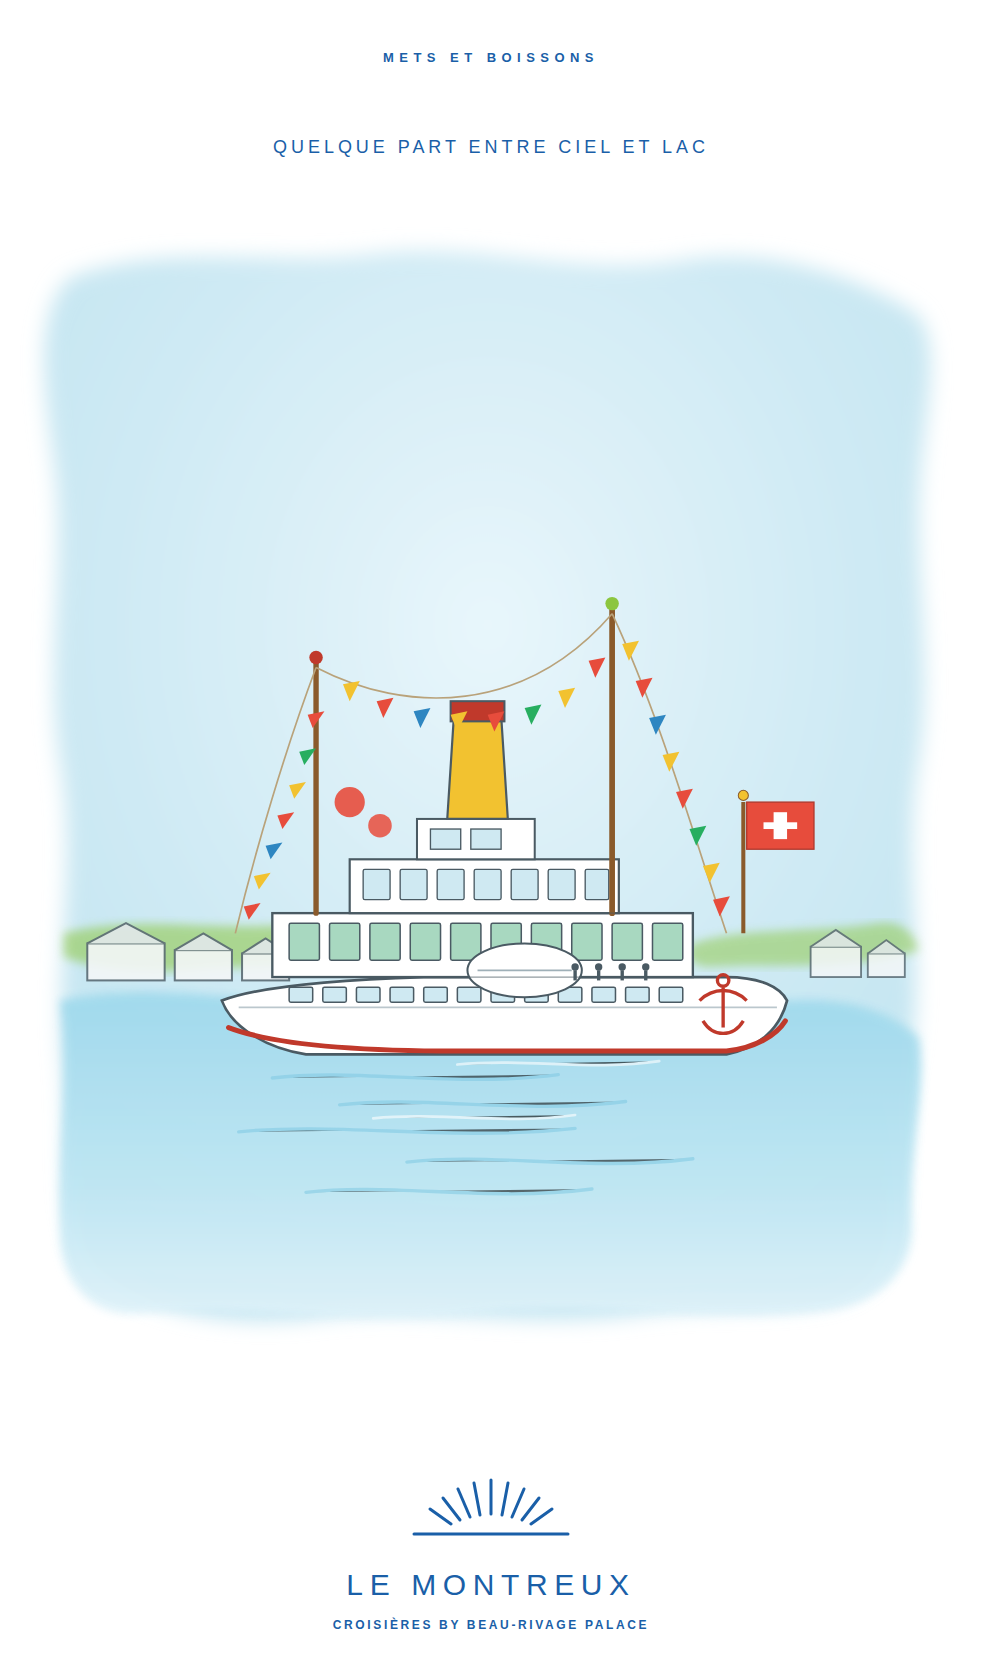Mets et boissons
Quelque part entre ciel et lac
Bateau à vapeur sur le lac Illustration à l'aquarelle d'un bateau à vapeur Belle Époque orné de fanions, drapeau suisse à la poupe, naviguant sur un lac bleu clair devant une rive verdoyante.
Le Montreux
Croisières by Beau-Rivage Palace